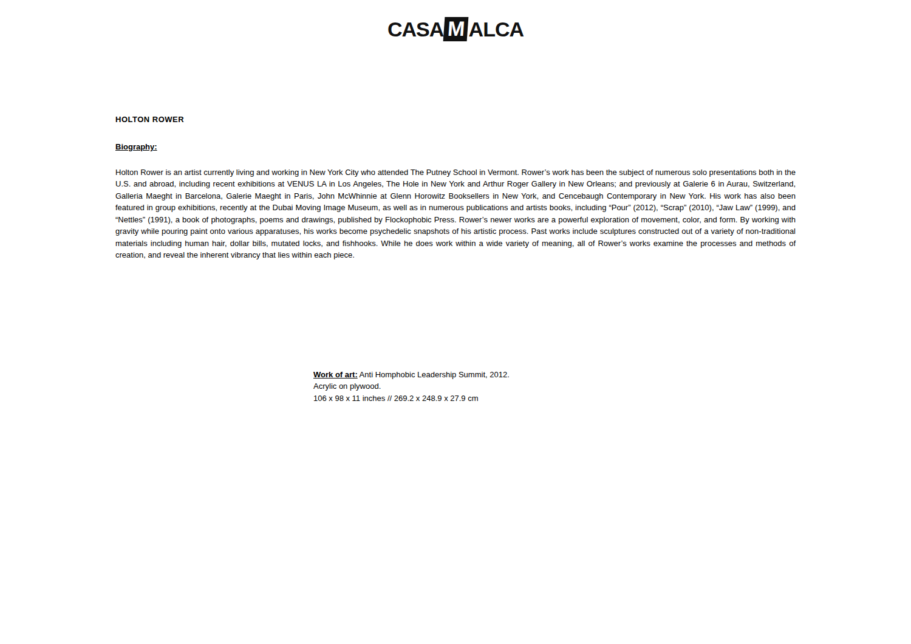CASA MALCA
HOLTON ROWER
Biography:
Holton Rower is an artist currently living and working in New York City who attended The Putney School in Vermont. Rower’s work has been the subject of numerous solo presentations both in the U.S. and abroad, including recent exhibitions at VENUS LA in Los Angeles, The Hole in New York and Arthur Roger Gallery in New Orleans; and previously at Galerie 6 in Aurau, Switzerland, Galleria Maeght in Barcelona, Galerie Maeght in Paris, John McWhinnie at Glenn Horowitz Booksellers in New York, and Cencebaugh Contemporary in New York. His work has also been featured in group exhibitions, recently at the Dubai Moving Image Museum, as well as in numerous publications and artists books, including “Pour” (2012), “Scrap” (2010), “Jaw Law” (1999), and “Nettles” (1991), a book of photographs, poems and drawings, published by Flockophobic Press. Rower’s newer works are a powerful exploration of movement, color, and form. By working with gravity while pouring paint onto various apparatuses, his works become psychedelic snapshots of his artistic process. Past works include sculptures constructed out of a variety of non-traditional materials including human hair, dollar bills, mutated locks, and fishhooks. While he does work within a wide variety of meaning, all of Rower’s works examine the processes and methods of creation, and reveal the inherent vibrancy that lies within each piece.
Work of art: Anti Homphobic Leadership Summit, 2012.
Acrylic on plywood.
106 x 98 x 11 inches // 269.2 x 248.9 x 27.9 cm